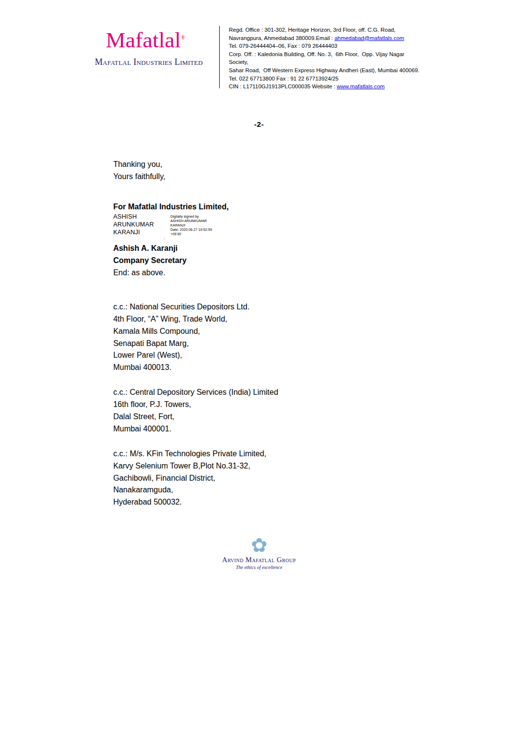Mafatlal®
Mafatlal Industries Limited
Regd. Office : 301-302, Heritage Horizon, 3rd Floor, off. C.G. Road,
Navrangpura, Ahmedabad 380009.Email : ahmedabad@mafatlals.com
Tel. 079-26444404–06, Fax : 079 26444403
Corp. Off. : Kaledonia Building, Off. No. 3, 6th Floor, Opp. Vijay Nagar Society,
Sahar Road, Off Western Express Highway Andheri (East), Mumbai 400069.
Tel. 022 67713800 Fax : 91 22 67713924/25
CIN : L17110GJ1913PLC000035 Website : www.mafatlals.com
-2-
Thanking you,
Yours faithfully,
For Mafatlal Industries Limited,
ASHISH
ARUNKUMAR
KARANJI
Digitally signed by
ASHISH ARUNKUMAR
KARANJI
Date: 2020.06.27 19:52:59
+05'30'
Ashish A. Karanji
Company Secretary
End: as above.
c.c.: National Securities Depositors Ltd.
4th Floor, “A” Wing, Trade World,
Kamala Mills Compound,
Senapati Bapat Marg,
Lower Parel (West),
Mumbai 400013.
c.c.: Central Depository Services (India) Limited
16th floor, P.J. Towers,
Dalal Street, Fort,
Mumbai 400001.
c.c.: M/s. KFin Technologies Private Limited,
Karvy Selenium Tower B,Plot No.31-32,
Gachibowli, Financial District,
Nanakaramguda,
Hyderabad 500032.
✿
Arvind Mafatlal Group
The ethics of excellence